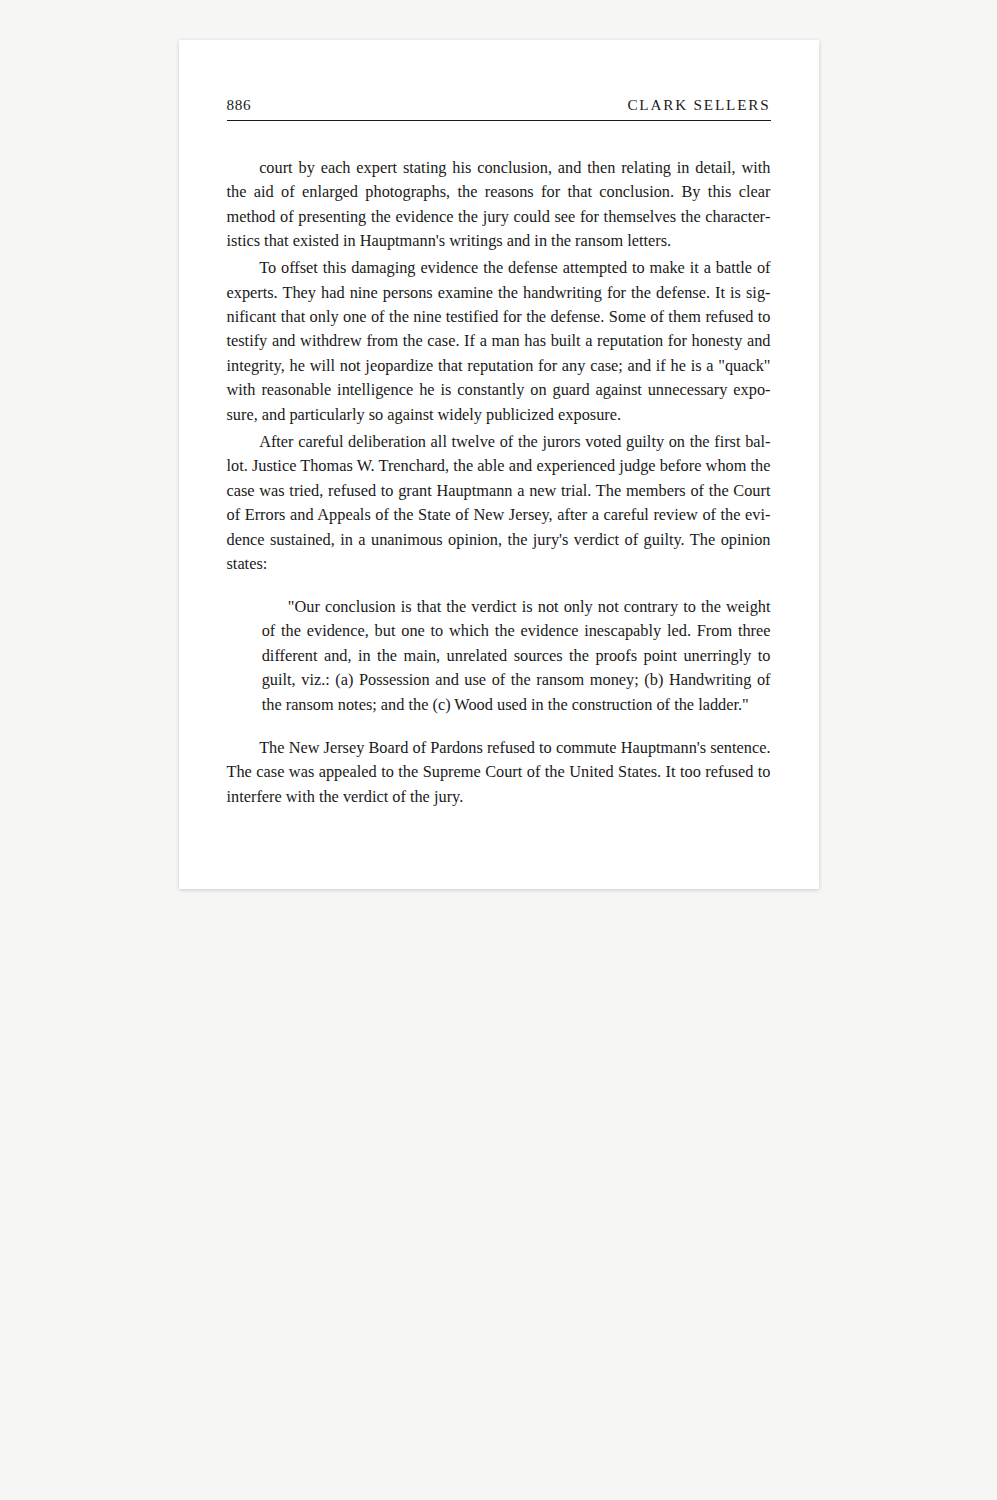886 Clark Sellers
court by each expert stating his conclusion, and then relating in detail, with the aid of enlarged photographs, the reasons for that conclusion. By this clear method of presenting the evidence the jury could see for themselves the characteristics that existed in Hauptmann's writings and in the ransom letters.
To offset this damaging evidence the defense attempted to make it a battle of experts. They had nine persons examine the handwriting for the defense. It is significant that only one of the nine testified for the defense. Some of them refused to testify and withdrew from the case. If a man has built a reputation for honesty and integrity, he will not jeopardize that reputation for any case; and if he is a "quack" with reasonable intelligence he is constantly on guard against unnecessary exposure, and particularly so against widely publicized exposure.
After careful deliberation all twelve of the jurors voted guilty on the first ballot. Justice Thomas W. Trenchard, the able and experienced judge before whom the case was tried, refused to grant Hauptmann a new trial. The members of the Court of Errors and Appeals of the State of New Jersey, after a careful review of the evidence sustained, in a unanimous opinion, the jury's verdict of guilty. The opinion states:
"Our conclusion is that the verdict is not only not contrary to the weight of the evidence, but one to which the evidence inescapably led. From three different and, in the main, unrelated sources the proofs point unerringly to guilt, viz.: (a) Possession and use of the ransom money; (b) Handwriting of the ransom notes; and the (c) Wood used in the construction of the ladder."
The New Jersey Board of Pardons refused to commute Hauptmann's sentence. The case was appealed to the Supreme Court of the United States. It too refused to interfere with the verdict of the jury.